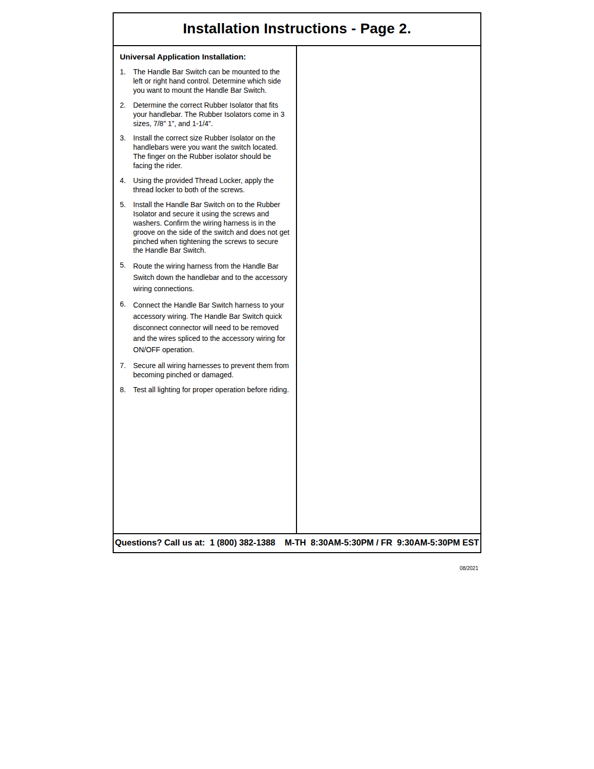Installation Instructions - Page 2.
Universal Application Installation:
1. The Handle Bar Switch can be mounted to the left or right hand control. Determine which side you want to mount the Handle Bar Switch.
2. Determine the correct Rubber Isolator that fits your handlebar. The Rubber Isolators come in 3 sizes, 7/8” 1”, and 1-1/4”.
3. Install the correct size Rubber Isolator on the handlebars were you want the switch located. The finger on the Rubber isolator should be facing the rider.
4. Using the provided Thread Locker, apply the thread locker to both of the screws.
5. Install the Handle Bar Switch on to the Rubber Isolator and secure it using the screws and washers. Confirm the wiring harness is in the groove on the side of the switch and does not get pinched when tightening the screws to secure the Handle Bar Switch.
5. Route the wiring harness from the Handle Bar Switch down the handlebar and to the accessory wiring connections.
6. Connect the Handle Bar Switch harness to your accessory wiring. The Handle Bar Switch quick disconnect connector will need to be removed and the wires spliced to the accessory wiring for ON/OFF operation.
7. Secure all wiring harnesses to prevent them from becoming pinched or damaged.
8. Test all lighting for proper operation before riding.
Questions? Call us at: 1 (800) 382-1388 M-TH 8:30AM-5:30PM / FR 9:30AM-5:30PM EST
08/2021